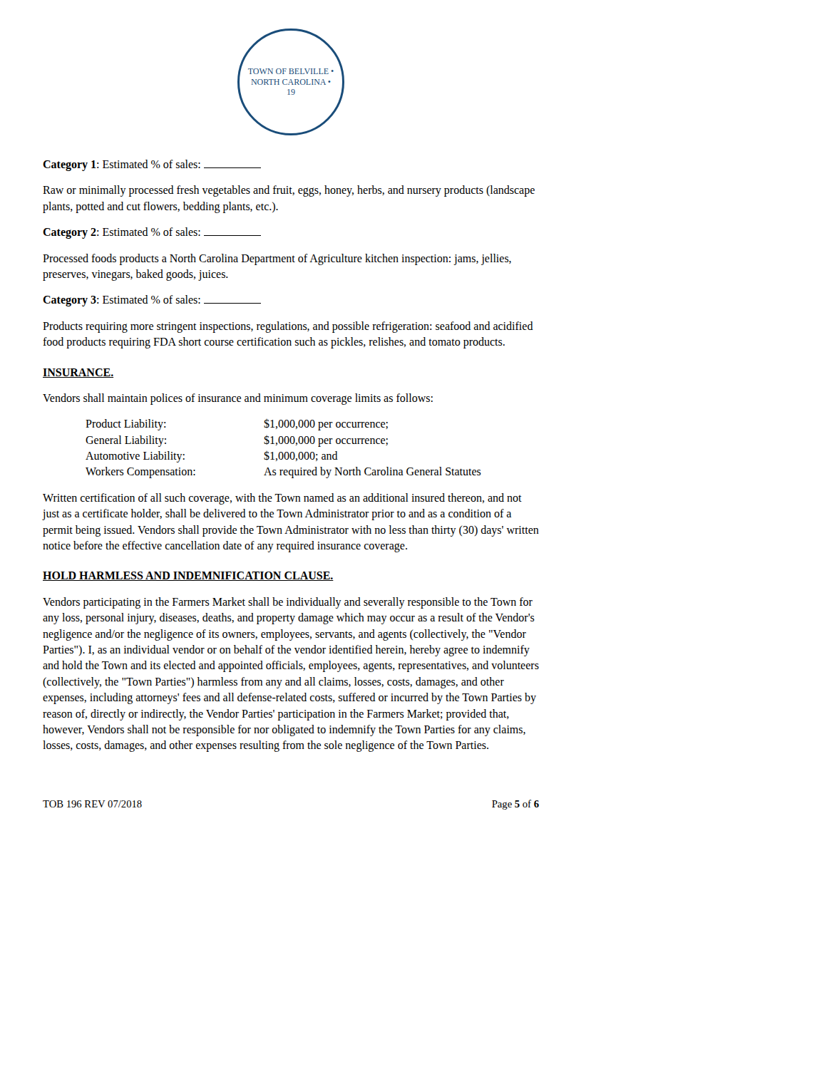TOWN OF BELVILLE • NORTH CAROLINA • 19
Category 1: Estimated % of sales:
Raw or minimally processed fresh vegetables and fruit, eggs, honey, herbs, and nursery products (landscape plants, potted and cut flowers, bedding plants, etc.).
Category 2: Estimated % of sales:
Processed foods products a North Carolina Department of Agriculture kitchen inspection: jams, jellies, preserves, vinegars, baked goods, juices.
Category 3: Estimated % of sales:
Products requiring more stringent inspections, regulations, and possible refrigeration: seafood and acidified food products requiring FDA short course certification such as pickles, relishes, and tomato products.
INSURANCE.
Vendors shall maintain polices of insurance and minimum coverage limits as follows:
| Product Liability: | $1,000,000 per occurrence; |
| General Liability: | $1,000,000 per occurrence; |
| Automotive Liability: | $1,000,000; and |
| Workers Compensation: | As required by North Carolina General Statutes |
Written certification of all such coverage, with the Town named as an additional insured thereon, and not just as a certificate holder, shall be delivered to the Town Administrator prior to and as a condition of a permit being issued. Vendors shall provide the Town Administrator with no less than thirty (30) days' written notice before the effective cancellation date of any required insurance coverage.
HOLD HARMLESS AND INDEMNIFICATION CLAUSE.
Vendors participating in the Farmers Market shall be individually and severally responsible to the Town for any loss, personal injury, diseases, deaths, and property damage which may occur as a result of the Vendor's negligence and/or the negligence of its owners, employees, servants, and agents (collectively, the "Vendor Parties"). I, as an individual vendor or on behalf of the vendor identified herein, hereby agree to indemnify and hold the Town and its elected and appointed officials, employees, agents, representatives, and volunteers (collectively, the "Town Parties") harmless from any and all claims, losses, costs, damages, and other expenses, including attorneys' fees and all defense-related costs, suffered or incurred by the Town Parties by reason of, directly or indirectly, the Vendor Parties' participation in the Farmers Market; provided that, however, Vendors shall not be responsible for nor obligated to indemnify the Town Parties for any claims, losses, costs, damages, and other expenses resulting from the sole negligence of the Town Parties.
TOB 196 REV 07/2018
Page 5 of 6